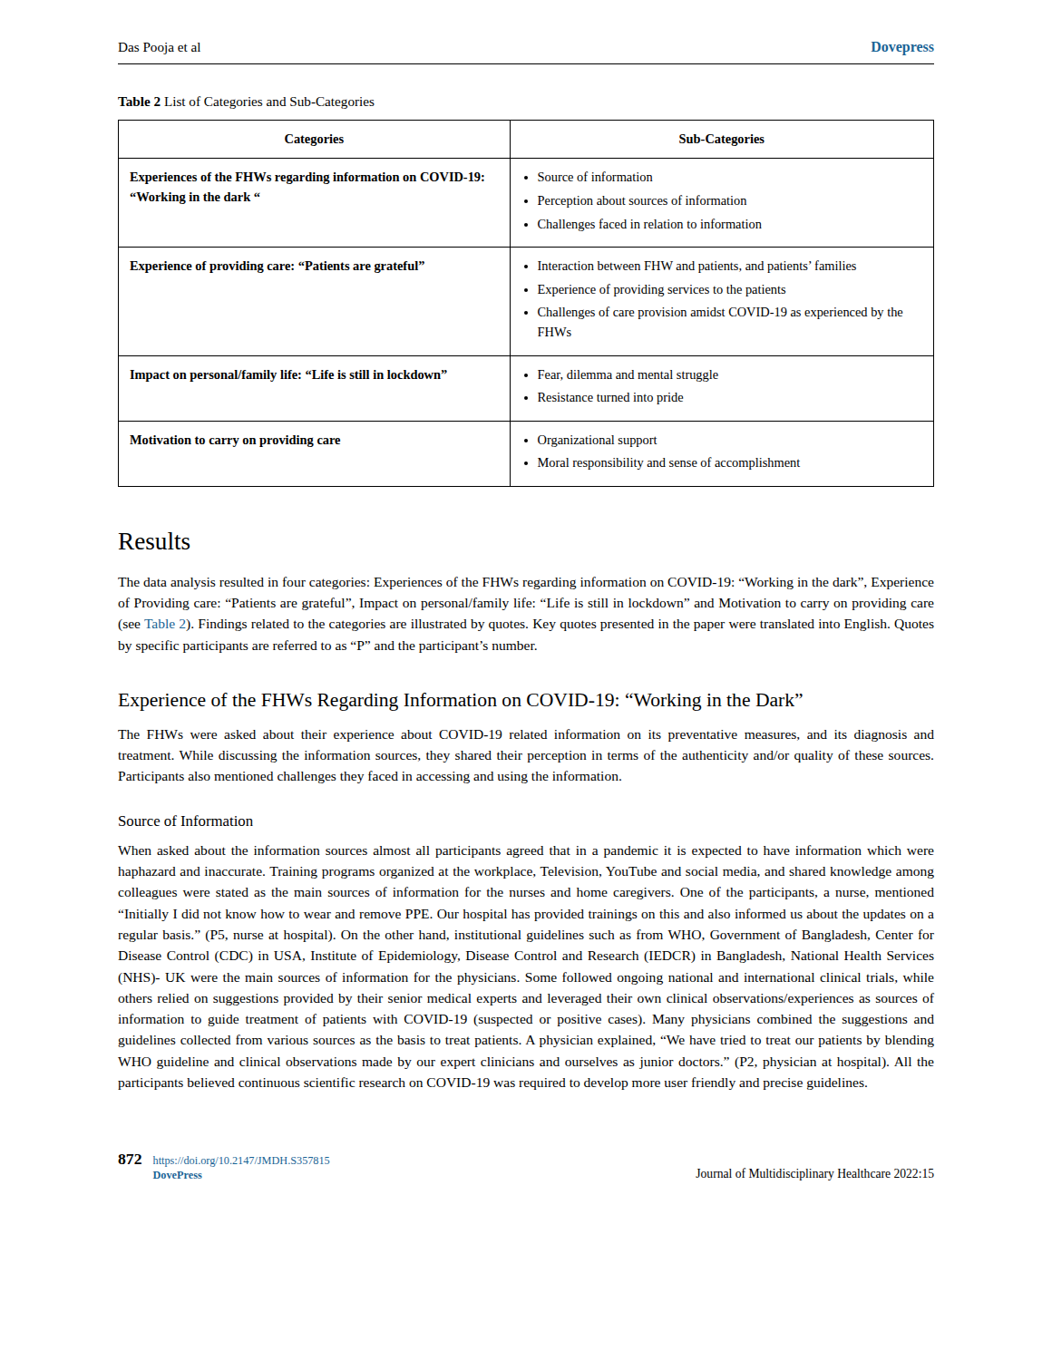Das Pooja et al Dovepress
Table 2 List of Categories and Sub-Categories
| Categories | Sub-Categories |
| --- | --- |
| Experiences of the FHWs regarding information on COVID-19: “Working in the dark “ | Source of information Perception about sources of information Challenges faced in relation to information |
| Experience of providing care: “Patients are grateful” | Interaction between FHW and patients, and patients’ families Experience of providing services to the patients Challenges of care provision amidst COVID-19 as experienced by the FHWs |
| Impact on personal/family life: “Life is still in lockdown” | Fear, dilemma and mental struggle Resistance turned into pride |
| Motivation to carry on providing care | Organizational support Moral responsibility and sense of accomplishment |
Results
The data analysis resulted in four categories: Experiences of the FHWs regarding information on COVID-19: “Working in the dark”, Experience of Providing care: “Patients are grateful”, Impact on personal/family life: “Life is still in lockdown” and Motivation to carry on providing care (see Table 2). Findings related to the categories are illustrated by quotes. Key quotes presented in the paper were translated into English. Quotes by specific participants are referred to as “P” and the participant’s number.
Experience of the FHWs Regarding Information on COVID-19: “Working in the Dark”
The FHWs were asked about their experience about COVID-19 related information on its preventative measures, and its diagnosis and treatment. While discussing the information sources, they shared their perception in terms of the authenticity and/or quality of these sources. Participants also mentioned challenges they faced in accessing and using the information.
Source of Information
When asked about the information sources almost all participants agreed that in a pandemic it is expected to have information which were haphazard and inaccurate. Training programs organized at the workplace, Television, YouTube and social media, and shared knowledge among colleagues were stated as the main sources of information for the nurses and home caregivers. One of the participants, a nurse, mentioned “Initially I did not know how to wear and remove PPE. Our hospital has provided trainings on this and also informed us about the updates on a regular basis.” (P5, nurse at hospital). On the other hand, institutional guidelines such as from WHO, Government of Bangladesh, Center for Disease Control (CDC) in USA, Institute of Epidemiology, Disease Control and Research (IEDCR) in Bangladesh, National Health Services (NHS)- UK were the main sources of information for the physicians. Some followed ongoing national and international clinical trials, while others relied on suggestions provided by their senior medical experts and leveraged their own clinical observations/experiences as sources of information to guide treatment of patients with COVID-19 (suspected or positive cases). Many physicians combined the suggestions and guidelines collected from various sources as the basis to treat patients. A physician explained, “We have tried to treat our patients by blending WHO guideline and clinical observations made by our expert clinicians and ourselves as junior doctors.” (P2, physician at hospital). All the participants believed continuous scientific research on COVID-19 was required to develop more user friendly and precise guidelines.
872 https://doi.org/10.2147/JMDH.S357815 DovePress
Journal of Multidisciplinary Healthcare 2022:15